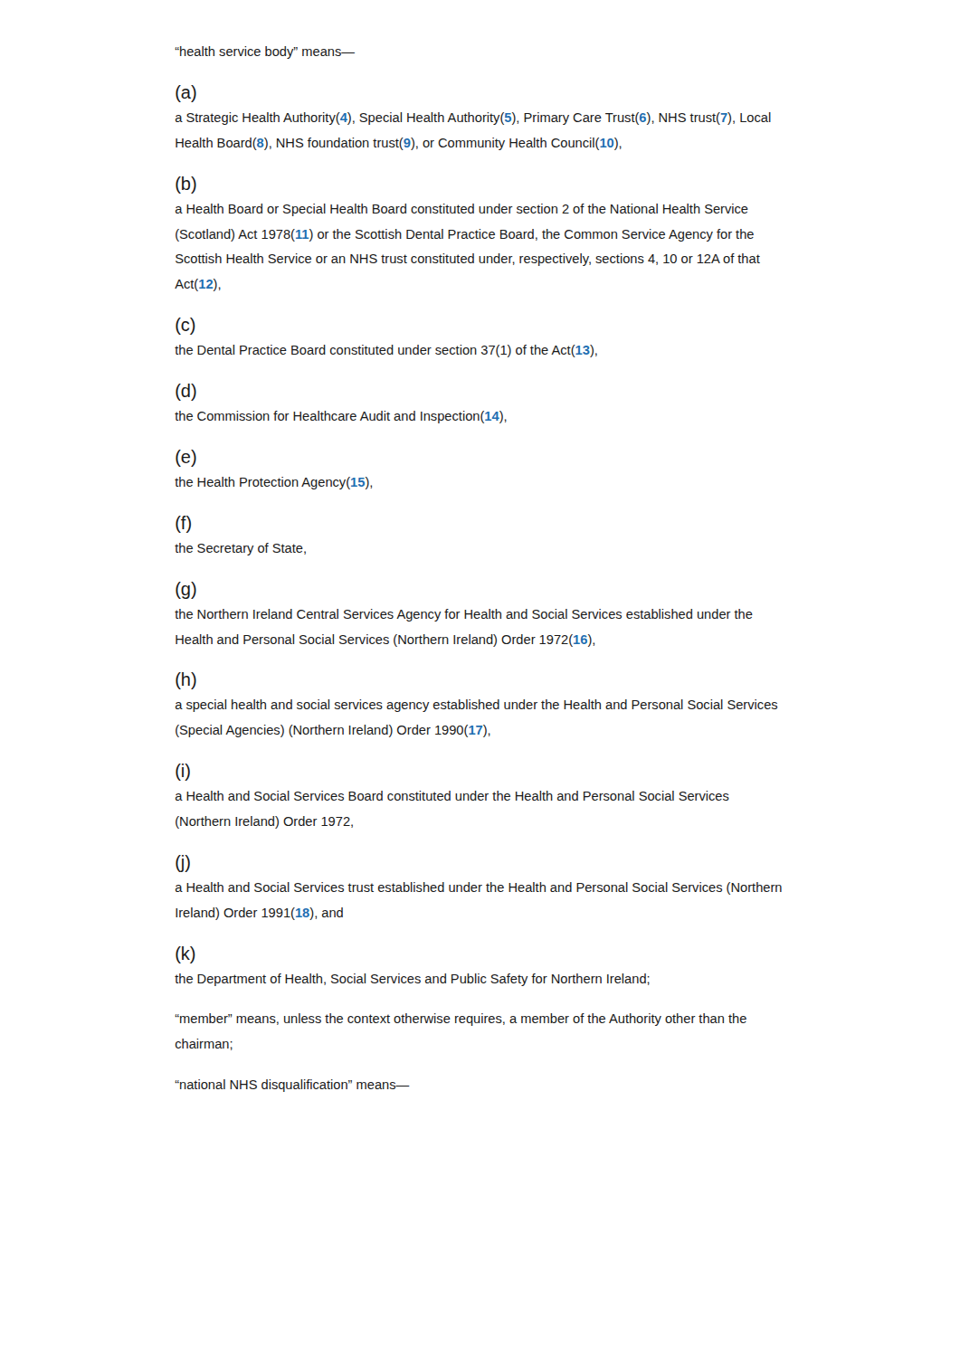“health service body” means—
(a)
a Strategic Health Authority(4), Special Health Authority(5), Primary Care Trust(6), NHS trust(7), Local Health Board(8), NHS foundation trust(9), or Community Health Council(10),
(b)
a Health Board or Special Health Board constituted under section 2 of the National Health Service (Scotland) Act 1978(11) or the Scottish Dental Practice Board, the Common Service Agency for the Scottish Health Service or an NHS trust constituted under, respectively, sections 4, 10 or 12A of that Act(12),
(c)
the Dental Practice Board constituted under section 37(1) of the Act(13),
(d)
the Commission for Healthcare Audit and Inspection(14),
(e)
the Health Protection Agency(15),
(f)
the Secretary of State,
(g)
the Northern Ireland Central Services Agency for Health and Social Services established under the Health and Personal Social Services (Northern Ireland) Order 1972(16),
(h)
a special health and social services agency established under the Health and Personal Social Services (Special Agencies) (Northern Ireland) Order 1990(17),
(i)
a Health and Social Services Board constituted under the Health and Personal Social Services (Northern Ireland) Order 1972,
(j)
a Health and Social Services trust established under the Health and Personal Social Services (Northern Ireland) Order 1991(18), and
(k)
the Department of Health, Social Services and Public Safety for Northern Ireland;
“member” means, unless the context otherwise requires, a member of the Authority other than the chairman;
“national NHS disqualification” means—